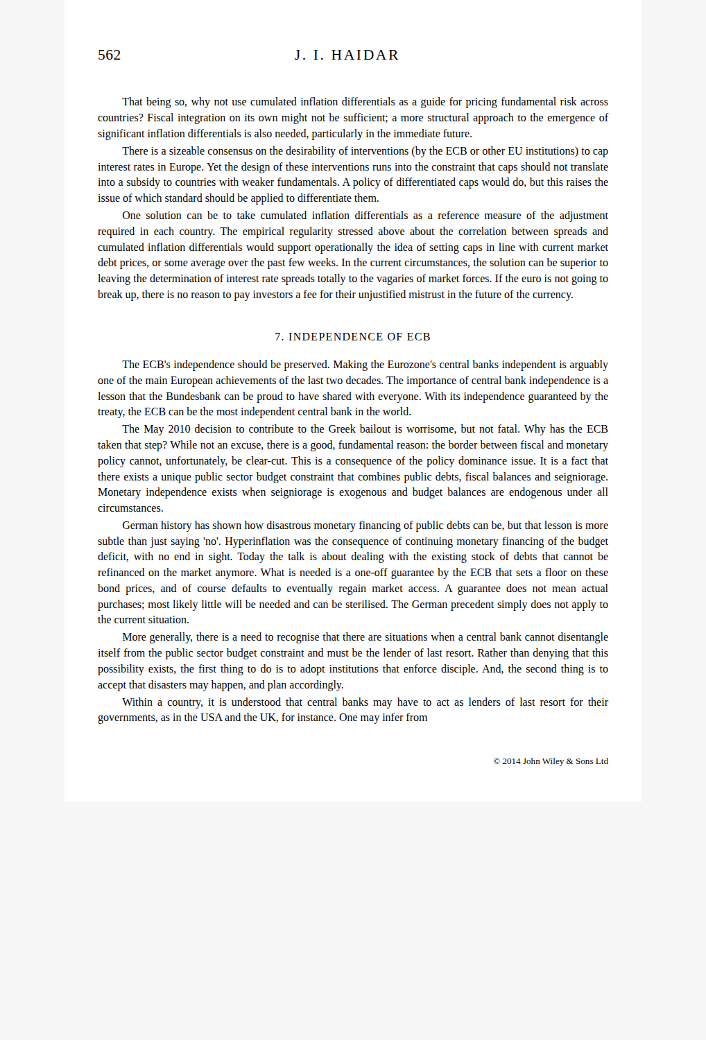562 J. I. HAIDAR
That being so, why not use cumulated inflation differentials as a guide for pricing fundamental risk across countries? Fiscal integration on its own might not be sufficient; a more structural approach to the emergence of significant inflation differentials is also needed, particularly in the immediate future.
There is a sizeable consensus on the desirability of interventions (by the ECB or other EU institutions) to cap interest rates in Europe. Yet the design of these interventions runs into the constraint that caps should not translate into a subsidy to countries with weaker fundamentals. A policy of differentiated caps would do, but this raises the issue of which standard should be applied to differentiate them.
One solution can be to take cumulated inflation differentials as a reference measure of the adjustment required in each country. The empirical regularity stressed above about the correlation between spreads and cumulated inflation differentials would support operationally the idea of setting caps in line with current market debt prices, or some average over the past few weeks. In the current circumstances, the solution can be superior to leaving the determination of interest rate spreads totally to the vagaries of market forces. If the euro is not going to break up, there is no reason to pay investors a fee for their unjustified mistrust in the future of the currency.
7. INDEPENDENCE OF ECB
The ECB's independence should be preserved. Making the Eurozone's central banks independent is arguably one of the main European achievements of the last two decades. The importance of central bank independence is a lesson that the Bundesbank can be proud to have shared with everyone. With its independence guaranteed by the treaty, the ECB can be the most independent central bank in the world.
The May 2010 decision to contribute to the Greek bailout is worrisome, but not fatal. Why has the ECB taken that step? While not an excuse, there is a good, fundamental reason: the border between fiscal and monetary policy cannot, unfortunately, be clear-cut. This is a consequence of the policy dominance issue. It is a fact that there exists a unique public sector budget constraint that combines public debts, fiscal balances and seigniorage. Monetary independence exists when seigniorage is exogenous and budget balances are endogenous under all circumstances.
German history has shown how disastrous monetary financing of public debts can be, but that lesson is more subtle than just saying 'no'. Hyperinflation was the consequence of continuing monetary financing of the budget deficit, with no end in sight. Today the talk is about dealing with the existing stock of debts that cannot be refinanced on the market anymore. What is needed is a one-off guarantee by the ECB that sets a floor on these bond prices, and of course defaults to eventually regain market access. A guarantee does not mean actual purchases; most likely little will be needed and can be sterilised. The German precedent simply does not apply to the current situation.
More generally, there is a need to recognise that there are situations when a central bank cannot disentangle itself from the public sector budget constraint and must be the lender of last resort. Rather than denying that this possibility exists, the first thing to do is to adopt institutions that enforce disciple. And, the second thing is to accept that disasters may happen, and plan accordingly.
Within a country, it is understood that central banks may have to act as lenders of last resort for their governments, as in the USA and the UK, for instance. One may infer from
© 2014 John Wiley & Sons Ltd